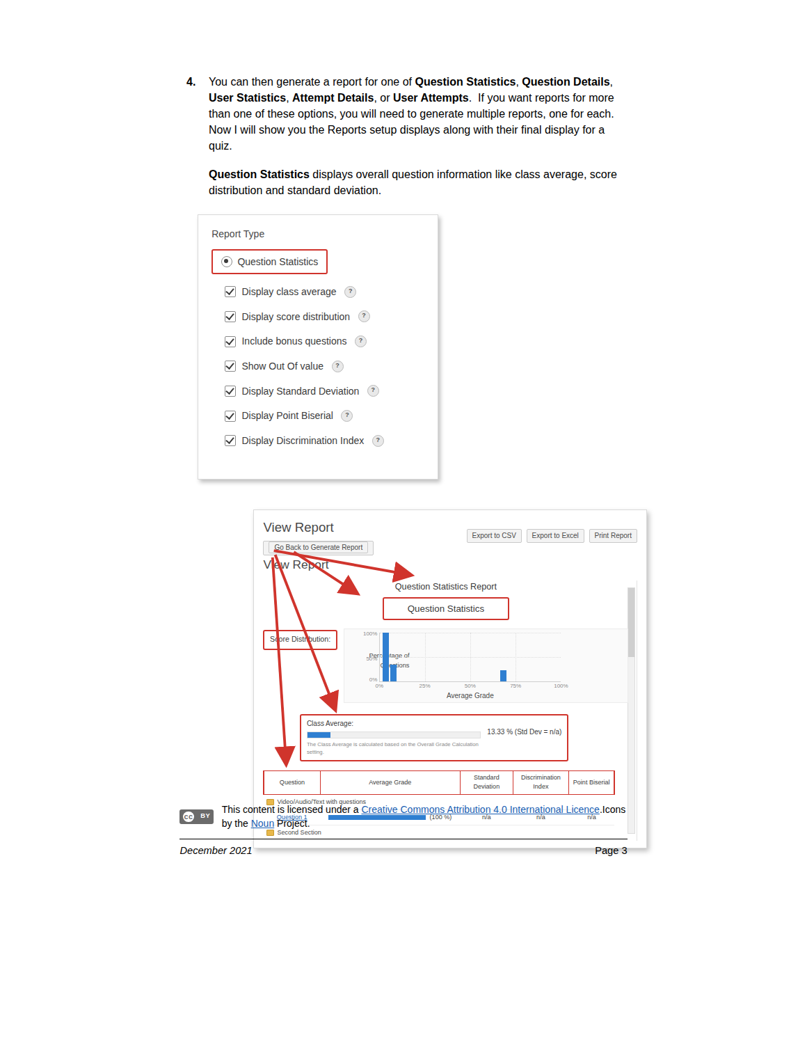4.
You can then generate a report for one of Question Statistics, Question Details, User Statistics, Attempt Details, or User Attempts. If you want reports for more than one of these options, you will need to generate multiple reports, one for each. Now I will show you the Reports setup displays along with their final display for a quiz.
Question Statistics displays overall question information like class average, score distribution and standard deviation.
Report Type
Question Statistics
Display class average?
Display score distribution?
Include bonus questions?
Show Out Of value?
Display Standard Deviation?
Display Point Biserial?
Display Discrimination Index?
View Report
Go Back to Generate Report
Export to CSV Export to Excel Print Report
View Report
Question Statistics Report
Question Statistics
Score Distribution:
Percentage of Questions
100% 50% 0%
0% 25% 50% 75% 100%
Average Grade
Class Average:
The Class Average is calculated based on the Overall Grade Calculation setting.
13.33 % (Std Dev = n/a)
| Question | Average Grade | Standard Deviation | Discrimination Index | Point Biserial |
| --- | --- | --- | --- | --- |
| Video/Audio/Text with questions |
| Question 1 | (100 %) | n/a | n/a | n/a |
| Second Section |
cc BY This content is licensed under a Creative Commons Attribution 4.0 International Licence.Icons by the Noun Project.
December 2021 Page 3